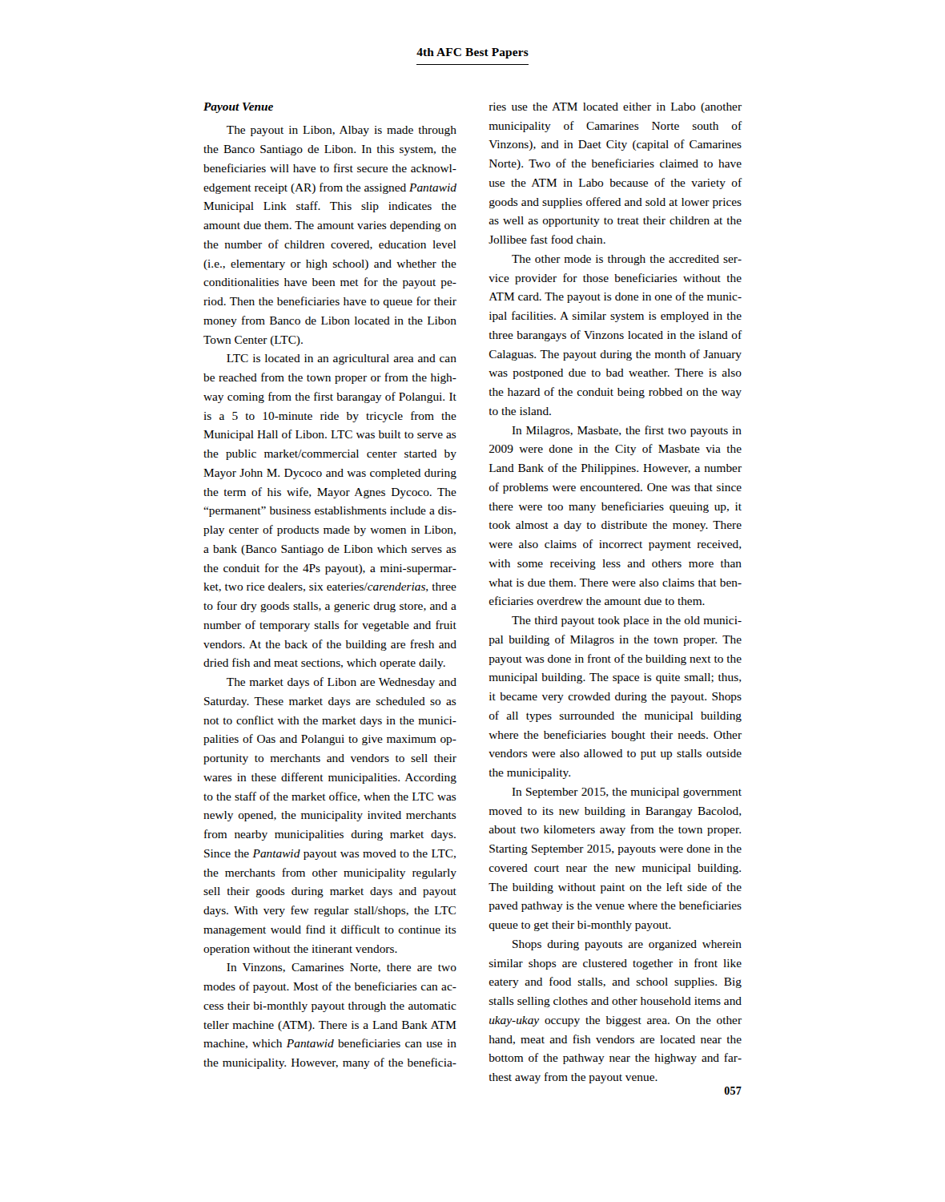4th AFC Best Papers
Payout Venue
The payout in Libon, Albay is made through the Banco Santiago de Libon. In this system, the beneficiaries will have to first secure the acknowledgement receipt (AR) from the assigned Pantawid Municipal Link staff. This slip indicates the amount due them. The amount varies depending on the number of children covered, education level (i.e., elementary or high school) and whether the conditionalities have been met for the payout period. Then the beneficiaries have to queue for their money from Banco de Libon located in the Libon Town Center (LTC).
LTC is located in an agricultural area and can be reached from the town proper or from the highway coming from the first barangay of Polangui. It is a 5 to 10-minute ride by tricycle from the Municipal Hall of Libon. LTC was built to serve as the public market/commercial center started by Mayor John M. Dycoco and was completed during the term of his wife, Mayor Agnes Dycoco. The “permanent” business establishments include a display center of products made by women in Libon, a bank (Banco Santiago de Libon which serves as the conduit for the 4Ps payout), a mini-supermarket, two rice dealers, six eateries/carenderias, three to four dry goods stalls, a generic drug store, and a number of temporary stalls for vegetable and fruit vendors. At the back of the building are fresh and dried fish and meat sections, which operate daily.
The market days of Libon are Wednesday and Saturday. These market days are scheduled so as not to conflict with the market days in the municipalities of Oas and Polangui to give maximum opportunity to merchants and vendors to sell their wares in these different municipalities. According to the staff of the market office, when the LTC was newly opened, the municipality invited merchants from nearby municipalities during market days. Since the Pantawid payout was moved to the LTC, the merchants from other municipality regularly sell their goods during market days and payout days. With very few regular stall/shops, the LTC management would find it difficult to continue its operation without the itinerant vendors.
In Vinzons, Camarines Norte, there are two modes of payout. Most of the beneficiaries can access their bi-monthly payout through the automatic teller machine (ATM). There is a Land Bank ATM machine, which Pantawid beneficiaries can use in the municipality. However, many of the beneficiaries use the ATM located either in Labo (another municipality of Camarines Norte south of Vinzons), and in Daet City (capital of Camarines Norte). Two of the beneficiaries claimed to have use the ATM in Labo because of the variety of goods and supplies offered and sold at lower prices as well as opportunity to treat their children at the Jollibee fast food chain.
The other mode is through the accredited service provider for those beneficiaries without the ATM card. The payout is done in one of the municipal facilities. A similar system is employed in the three barangays of Vinzons located in the island of Calaguas. The payout during the month of January was postponed due to bad weather. There is also the hazard of the conduit being robbed on the way to the island.
In Milagros, Masbate, the first two payouts in 2009 were done in the City of Masbate via the Land Bank of the Philippines. However, a number of problems were encountered. One was that since there were too many beneficiaries queuing up, it took almost a day to distribute the money. There were also claims of incorrect payment received, with some receiving less and others more than what is due them. There were also claims that beneficiaries overdrew the amount due to them.
The third payout took place in the old municipal building of Milagros in the town proper. The payout was done in front of the building next to the municipal building. The space is quite small; thus, it became very crowded during the payout. Shops of all types surrounded the municipal building where the beneficiaries bought their needs. Other vendors were also allowed to put up stalls outside the municipality.
In September 2015, the municipal government moved to its new building in Barangay Bacolod, about two kilometers away from the town proper. Starting September 2015, payouts were done in the covered court near the new municipal building. The building without paint on the left side of the paved pathway is the venue where the beneficiaries queue to get their bi-monthly payout.
Shops during payouts are organized wherein similar shops are clustered together in front like eatery and food stalls, and school supplies. Big stalls selling clothes and other household items and ukay-ukay occupy the biggest area. On the other hand, meat and fish vendors are located near the bottom of the pathway near the highway and farthest away from the payout venue.
057